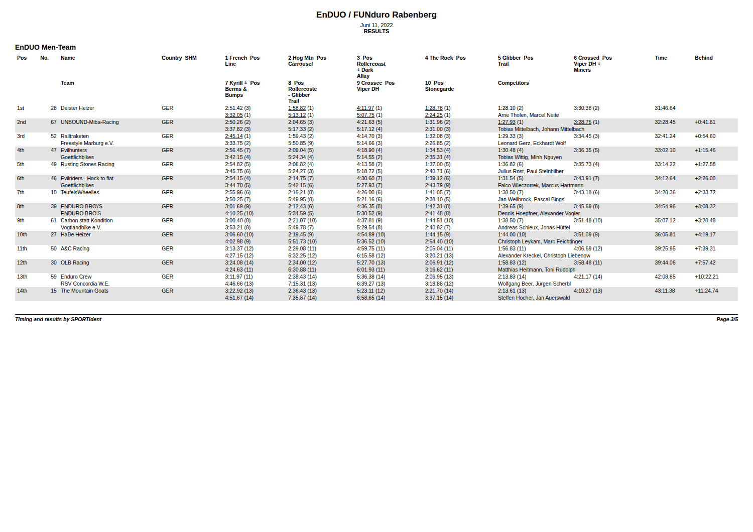EnDUO / FUNduro Rabenberg
Juni 11, 2022
RESULTS
EnDUO Men-Team
| Pos | No. | Name | Country SHM | 1 French Pos Line | 2 Hog Mtn Pos Carrousel | 3 Pos Rollercoast + Dark Allay | 4 The Rock Pos | 5 Glibber Pos Trail | 6 Crossed Pos Viper DH + Miners | Time | Behind |
| --- | --- | --- | --- | --- | --- | --- | --- | --- | --- | --- | --- |
| | | Team | | 7 Kyrill + Pos Berms & Bumps | 8 Pos Rollercoste - Glibber Trail | 9 Crossec Pos Viper DH | 10 Pos Stonegarde | Competitors | | | |
| 1st | 28 | Deister Heizer | GER | 2:51.42 (3) | 1:58.82 (1) | 4:11.97 (1) | 1:28.78 (1) | 1:28.10 (2) | 3:30.38 (2) | 31:46.64 | |
| | | | | 3:32.05 (1) | 5:13.12 (1) | 5:07.75 (1) | 2:24.25 (1) | Arne Tholen, Marcel Neite | | |
| 2nd | 67 | UNBOUND-Miba-Racing | GER | 2:50.26 (2) | 2:04.65 (3) | 4:21.63 (5) | 1:31.96 (2) | 1:27.93 (1) | 3:28.75 (1) | 32:28.45 | +0:41.81 |
| | | | | 3:37.82 (3) | 5:17.33 (2) | 5:17.12 (4) | 2:31.00 (3) | Tobias Mittelbach, Johann Mittelbach | | |
| 3rd | 52 | Railtraketen | GER | 2:45.14 (1) | 1:59.43 (2) | 4:14.70 (3) | 1:32.08 (3) | 1:29.33 (3) | 3:34.45 (3) | 32:41.24 | +0:54.60 |
| | | Freestyle Marburg e.V. | | 3:33.75 (2) | 5:50.85 (9) | 5:14.66 (3) | 2:26.85 (2) | Leonard Gerz, Eckhardt Wolf | | |
| 4th | 47 | Evilhunters | GER | 2:56.45 (7) | 2:09.04 (5) | 4:18.90 (4) | 1:34.53 (4) | 1:30.48 (4) | 3:36.35 (5) | 33:02.10 | +1:15.46 |
| | | Goettlichbikes | | 3:42.15 (4) | 5:24.34 (4) | 5:14.55 (2) | 2:35.31 (4) | Tobias Wittig, Minh Nguyen | | |
| 5th | 49 | Rusting Stones Racing | GER | 2:54.82 (5) | 2:06.82 (4) | 4:13.58 (2) | 1:37.00 (5) | 1:36.82 (6) | 3:35.73 (4) | 33:14.22 | +1:27.58 |
| | | | | 3:45.75 (6) | 5:24.27 (3) | 5:18.72 (5) | 2:40.71 (6) | Julius Rost, Paul Steinhilber | | |
| 6th | 46 | Evilriders - Hack to flat | GER | 2:54.15 (4) | 2:14.75 (7) | 4:30.60 (7) | 1:39.12 (6) | 1:31.54 (5) | 3:43.91 (7) | 34:12.64 | +2:26.00 |
| | | Goettlichbikes | | 3:44.70 (5) | 5:42.15 (6) | 5:27.93 (7) | 2:43.79 (9) | Falco Wieczorrek, Marcus Hartmann | | |
| 7th | 10 | TeufelsWheelies | GER | 2:55.96 (6) | 2:16.21 (8) | 4:26.00 (6) | 1:41.05 (7) | 1:38.50 (7) | 3:43.18 (6) | 34:20.36 | +2:33.72 |
| | | | | 3:50.25 (7) | 5:49.95 (8) | 5:21.16 (6) | 2:38.10 (5) | Jan Wellbrock, Pascal Bings | | |
| 8th | 39 | ENDURO BRO\'S | GER | 3:01.69 (9) | 2:12.43 (6) | 4:36.35 (8) | 1:42.31 (8) | 1:39.65 (9) | 3:45.69 (8) | 34:54.96 | +3:08.32 |
| | | ENDURO BRO'S | | 4:10.25 (10) | 5:34.59 (5) | 5:30.52 (9) | 2:41.48 (8) | Dennis Hoepfner, Alexander Vogler | | |
| 9th | 61 | Carbon statt Kondition | GER | 3:00.40 (8) | 2:21.07 (10) | 4:37.81 (9) | 1:44.51 (10) | 1:38.50 (7) | 3:51.48 (10) | 35:07.12 | +3:20.48 |
| | | Vogtlandbike e.V. | | 3:53.21 (8) | 5:49.78 (7) | 5:29.54 (8) | 2:40.82 (7) | Andreas Schleux, Jonas Hüttel | | |
| 10th | 27 | HaBe Heizer | GER | 3:06.60 (10) | 2:19.45 (9) | 4:54.89 (10) | 1:44.15 (9) | 1:44.00 (10) | 3:51.09 (9) | 36:05.81 | +4:19.17 |
| | | | | 4:02.98 (9) | 5:51.73 (10) | 5:36.52 (10) | 2:54.40 (10) | Christoph Leykam, Marc Feichtinger | | |
| 11th | 50 | A&C Racing | GER | 3:13.37 (12) | 2:29.08 (11) | 4:59.75 (11) | 2:05.04 (11) | 1:56.83 (11) | 4:06.69 (12) | 39:25.95 | +7:39.31 |
| | | | | 4:27.15 (12) | 6:32.25 (12) | 6:15.58 (12) | 3:20.21 (13) | Alexander Kreckel, Christoph Liebenow | | |
| 12th | 30 | OLB Racing | GER | 3:24.08 (14) | 2:34.00 (12) | 5:27.70 (13) | 2:06.91 (12) | 1:58.83 (12) | 3:58.48 (11) | 39:44.06 | +7:57.42 |
| | | | | 4:24.63 (11) | 6:30.88 (11) | 6:01.93 (11) | 3:16.62 (11) | Matthias Heitmann, Toni Rudolph | | |
| 13th | 59 | Enduro Crew | GER | 3:11.97 (11) | 2:38.43 (14) | 5:36.38 (14) | 2:06.95 (13) | 2:13.83 (14) | 4:21.17 (14) | 42:08.85 | +10:22.21 |
| | | RSV Concordia W.E. | | 4:46.66 (13) | 7:15.31 (13) | 6:39.27 (13) | 3:18.88 (12) | Wolfgang Beer, Jürgen Scherbl | | |
| 14th | 15 | The Mountain Goats | GER | 3:22.92 (13) | 2:36.43 (13) | 5:23.11 (12) | 2:21.70 (14) | 2:13.61 (13) | 4:10.27 (13) | 43:11.38 | +11:24.74 |
| | | | | 4:51.67 (14) | 7:35.87 (14) | 6:58.65 (14) | 3:37.15 (14) | Steffen Hocher, Jan Auerswald | | |
Timing and results by SPORTident Page 3/5